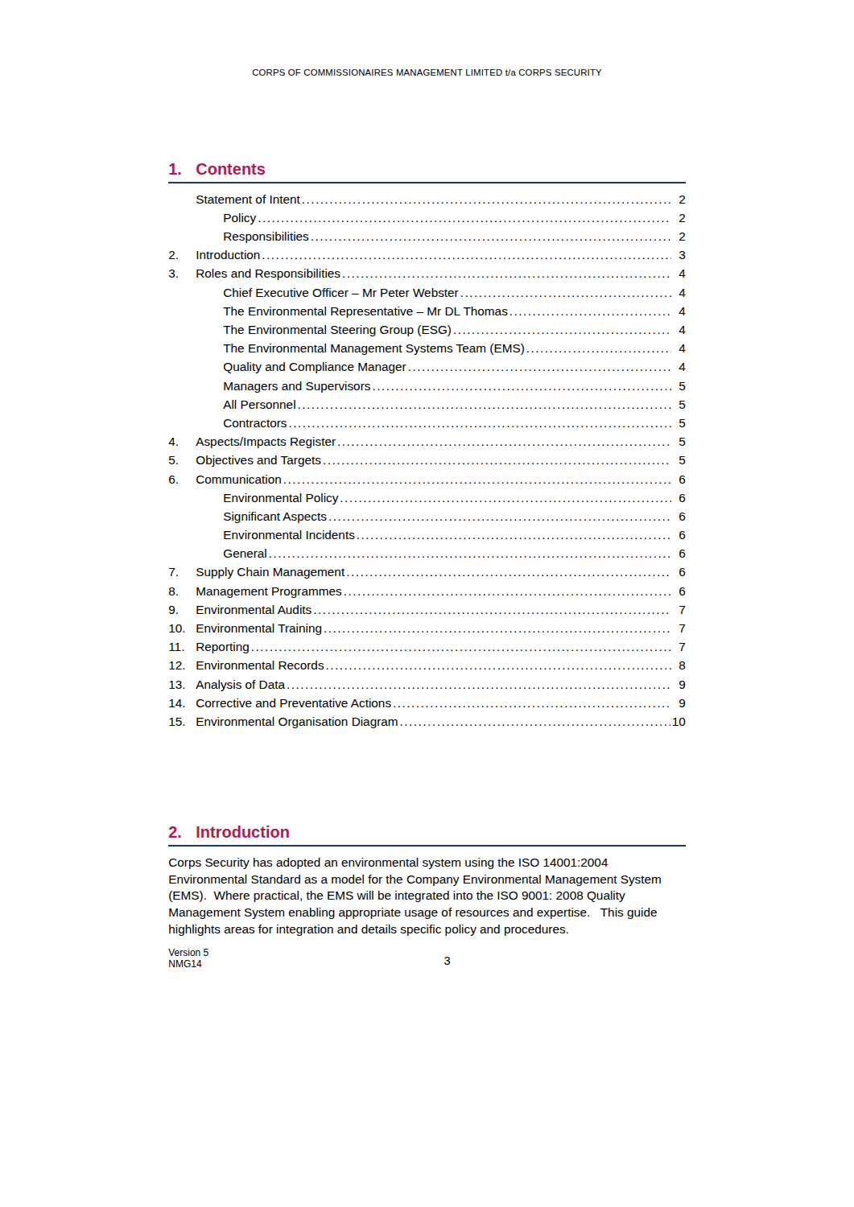CORPS OF COMMISSIONAIRES MANAGEMENT LIMITED t/a CORPS SECURITY
1. Contents
Statement of Intent .................................................................................................................. 2
Policy ......................................................................................................................... 2
Responsibilities ..................................................................................................... 2
2. Introduction ......................................................................................................... 3
3. Roles and Responsibilities ....................................................................................... 4
Chief Executive Officer – Mr Peter Webster ....................................................................... 4
The Environmental Representative – Mr DL Thomas ......................................................... 4
The Environmental Steering Group (ESG) ....................................................................... 4
The Environmental Management Systems Team (EMS) .................................................... 4
Quality and Compliance Manager ....................................................................................... 4
Managers and Supervisors ................................................................................................. 5
All Personnel ......................................................................................................... 5
Contractors ......................................................................................................... 5
4. Aspects/Impacts Register ................................................................................................. 5
5. Objectives and Targets ................................................................................................. 5
6. Communication ......................................................................................................... 6
Environmental Policy ......................................................................................................... 6
Significant Aspects ......................................................................................................... 6
Environmental Incidents ......................................................................................................... 6
General ......................................................................................................... 6
7. Supply Chain Management ................................................................................................. 6
8. Management Programmes ................................................................................................. 6
9. Environmental Audits ................................................................................................. 7
10. Environmental Training ................................................................................................. 7
11. Reporting ......................................................................................................... 7
12. Environmental Records ................................................................................................. 8
13. Analysis of Data ......................................................................................................... 9
14. Corrective and Preventative Actions ................................................................................. 9
15. Environmental Organisation Diagram ................................................................................. 10
2. Introduction
Corps Security has adopted an environmental system using the ISO 14001:2004 Environmental Standard as a model for the Company Environmental Management System (EMS). Where practical, the EMS will be integrated into the ISO 9001: 2008 Quality Management System enabling appropriate usage of resources and expertise. This guide highlights areas for integration and details specific policy and procedures.
Version 5
NMG14
3